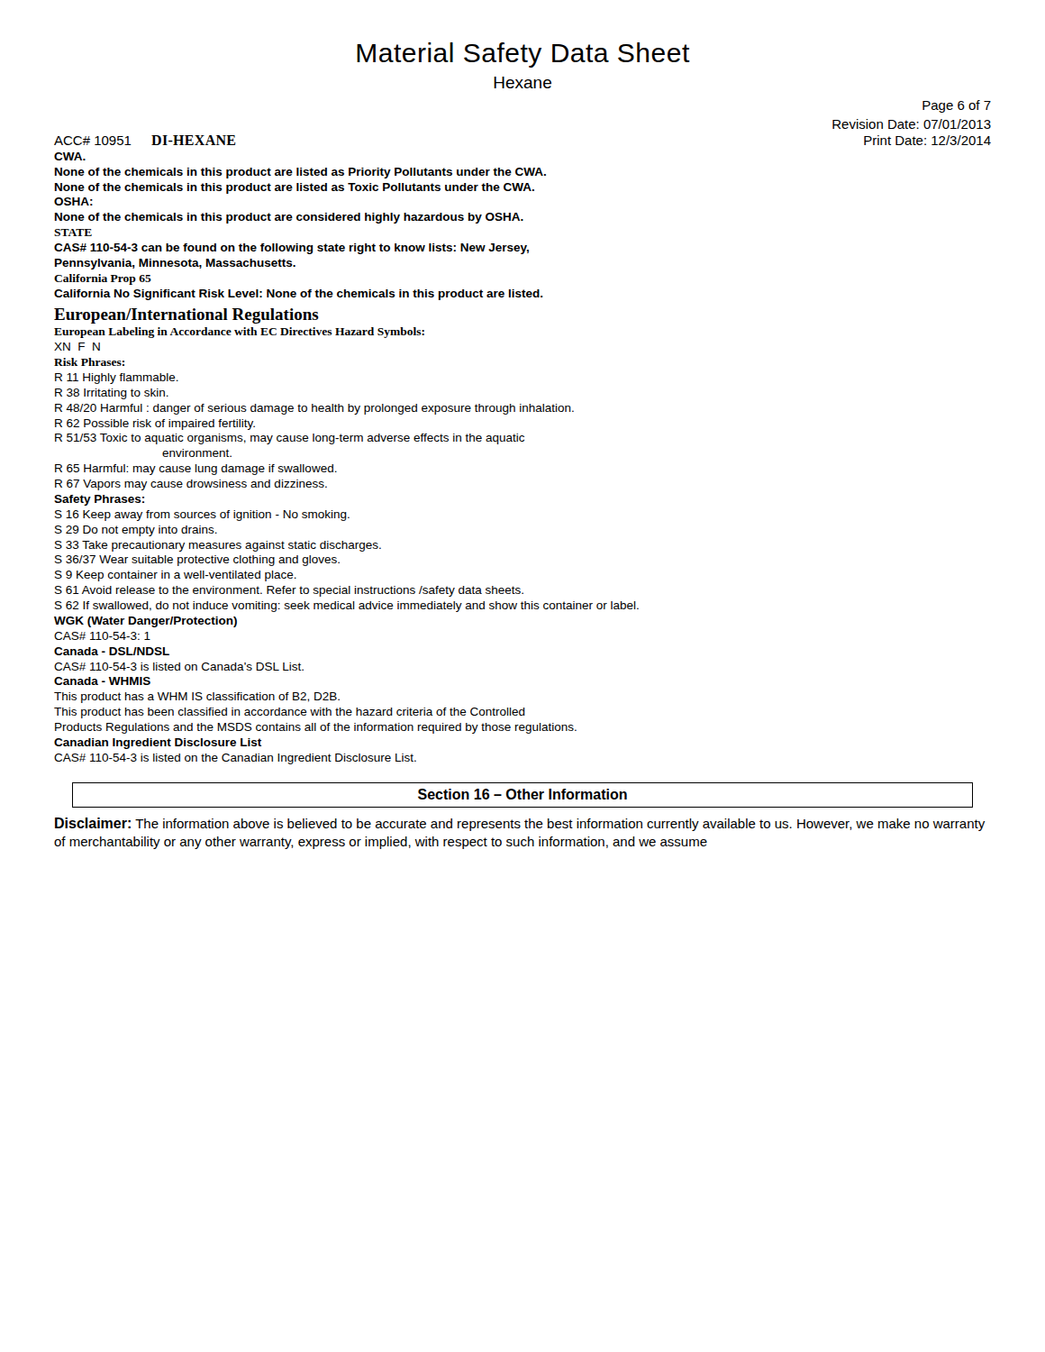Material Safety Data Sheet
Hexane
Page 6 of 7
Revision Date: 07/01/2013
ACC# 10951 DI-HEXANE
Print Date: 12/3/2014
CWA.
None of the chemicals in this product are listed as Priority Pollutants under the CWA.
None of the chemicals in this product are listed as Toxic Pollutants under the CWA.
OSHA:
None of the chemicals in this product are considered highly hazardous by OSHA.
STATE
CAS# 110-54-3 can be found on the following state right to know lists: New Jersey,
Pennsylvania, Minnesota, Massachusetts.
California Prop 65
California No Significant Risk Level: None of the chemicals in this product are listed.
European/International Regulations
European Labeling in Accordance with EC Directives Hazard Symbols:
XN F N
Risk Phrases:
R 11 Highly flammable.
R 38 Irritating to skin.
R 48/20 Harmful : danger of serious damage to health by prolonged exposure through inhalation.
R 62 Possible risk of impaired fertility.
R 51/53 Toxic to aquatic organisms, may cause long-term adverse effects in the aquatic
environment.
R 65 Harmful: may cause lung damage if swallowed.
R 67 Vapors may cause drowsiness and dizziness.
Safety Phrases:
S 16 Keep away from sources of ignition - No smoking.
S 29 Do not empty into drains.
S 33 Take precautionary measures against static discharges.
S 36/37 Wear suitable protective clothing and gloves.
S 9 Keep container in a well-ventilated place.
S 61 Avoid release to the environment. Refer to special instructions /safety data sheets.
S 62 If swallowed, do not induce vomiting: seek medical advice immediately and show this container or label.
WGK (Water Danger/Protection)
CAS# 110-54-3: 1
Canada - DSL/NDSL
CAS# 110-54-3 is listed on Canada's DSL List.
Canada - WHMIS
This product has a WHM IS classification of B2, D2B.
This product has been classified in accordance with the hazard criteria of the Controlled
Products Regulations and the MSDS contains all of the information required by those regulations.
Canadian Ingredient Disclosure List
CAS# 110-54-3 is listed on the Canadian Ingredient Disclosure List.
Section 16 – Other Information
Disclaimer: The information above is believed to be accurate and represents the best information currently available to us. However, we make no warranty of merchantability or any other warranty, express or implied, with respect to such information, and we assume